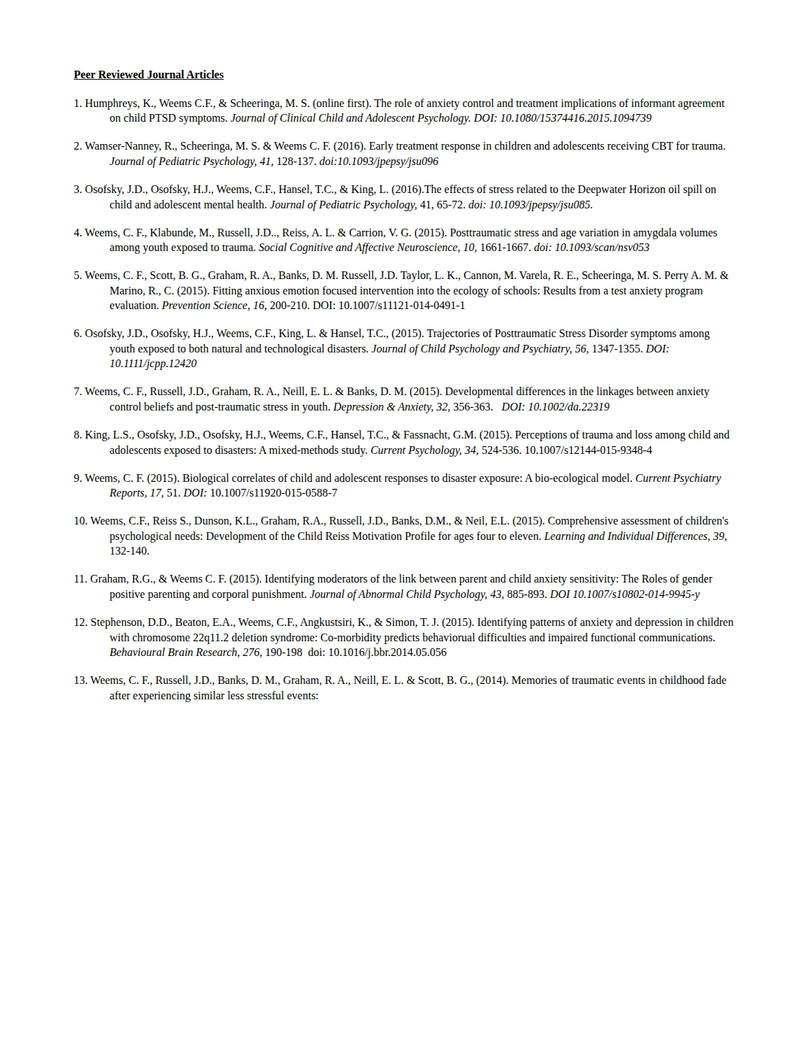Peer Reviewed Journal Articles
1. Humphreys, K., Weems C.F., & Scheeringa, M. S. (online first). The role of anxiety control and treatment implications of informant agreement on child PTSD symptoms. Journal of Clinical Child and Adolescent Psychology. DOI: 10.1080/15374416.2015.1094739
2. Wamser-Nanney, R., Scheeringa, M. S. & Weems C. F. (2016). Early treatment response in children and adolescents receiving CBT for trauma. Journal of Pediatric Psychology, 41, 128-137. doi:10.1093/jpepsy/jsu096
3. Osofsky, J.D., Osofsky, H.J., Weems, C.F., Hansel, T.C., & King, L. (2016).The effects of stress related to the Deepwater Horizon oil spill on child and adolescent mental health. Journal of Pediatric Psychology, 41, 65-72. doi: 10.1093/jpepsy/jsu085.
4. Weems, C. F., Klabunde, M., Russell, J.D.., Reiss, A. L. & Carrion, V. G. (2015). Posttraumatic stress and age variation in amygdala volumes among youth exposed to trauma. Social Cognitive and Affective Neuroscience, 10, 1661-1667. doi: 10.1093/scan/nsv053
5. Weems, C. F., Scott, B. G., Graham, R. A., Banks, D. M. Russell, J.D. Taylor, L. K., Cannon, M. Varela, R. E., Scheeringa, M. S. Perry A. M. & Marino, R., C. (2015). Fitting anxious emotion focused intervention into the ecology of schools: Results from a test anxiety program evaluation. Prevention Science, 16, 200-210. DOI: 10.1007/s11121-014-0491-1
6. Osofsky, J.D., Osofsky, H.J., Weems, C.F., King, L. & Hansel, T.C., (2015). Trajectories of Posttraumatic Stress Disorder symptoms among youth exposed to both natural and technological disasters. Journal of Child Psychology and Psychiatry, 56, 1347-1355. DOI: 10.1111/jcpp.12420
7. Weems, C. F., Russell, J.D., Graham, R. A., Neill, E. L. & Banks, D. M. (2015). Developmental differences in the linkages between anxiety control beliefs and post-traumatic stress in youth. Depression & Anxiety, 32, 356-363. DOI: 10.1002/da.22319
8. King, L.S., Osofsky, J.D., Osofsky, H.J., Weems, C.F., Hansel, T.C., & Fassnacht, G.M. (2015). Perceptions of trauma and loss among child and adolescents exposed to disasters: A mixed-methods study. Current Psychology, 34, 524-536. 10.1007/s12144-015-9348-4
9. Weems, C. F. (2015). Biological correlates of child and adolescent responses to disaster exposure: A bio-ecological model. Current Psychiatry Reports, 17, 51. DOI: 10.1007/s11920-015-0588-7
10. Weems, C.F., Reiss S., Dunson, K.L., Graham, R.A., Russell, J.D., Banks, D.M., & Neil, E.L. (2015). Comprehensive assessment of children's psychological needs: Development of the Child Reiss Motivation Profile for ages four to eleven. Learning and Individual Differences, 39, 132-140.
11. Graham, R.G., & Weems C. F. (2015). Identifying moderators of the link between parent and child anxiety sensitivity: The Roles of gender positive parenting and corporal punishment. Journal of Abnormal Child Psychology, 43, 885-893. DOI 10.1007/s10802-014-9945-y
12. Stephenson, D.D., Beaton, E.A., Weems, C.F., Angkustsiri, K., & Simon, T. J. (2015). Identifying patterns of anxiety and depression in children with chromosome 22q11.2 deletion syndrome: Co-morbidity predicts behaviorual difficulties and impaired functional communications. Behavioural Brain Research, 276, 190-198 doi: 10.1016/j.bbr.2014.05.056
13. Weems, C. F., Russell, J.D., Banks, D. M., Graham, R. A., Neill, E. L. & Scott, B. G., (2014). Memories of traumatic events in childhood fade after experiencing similar less stressful events: